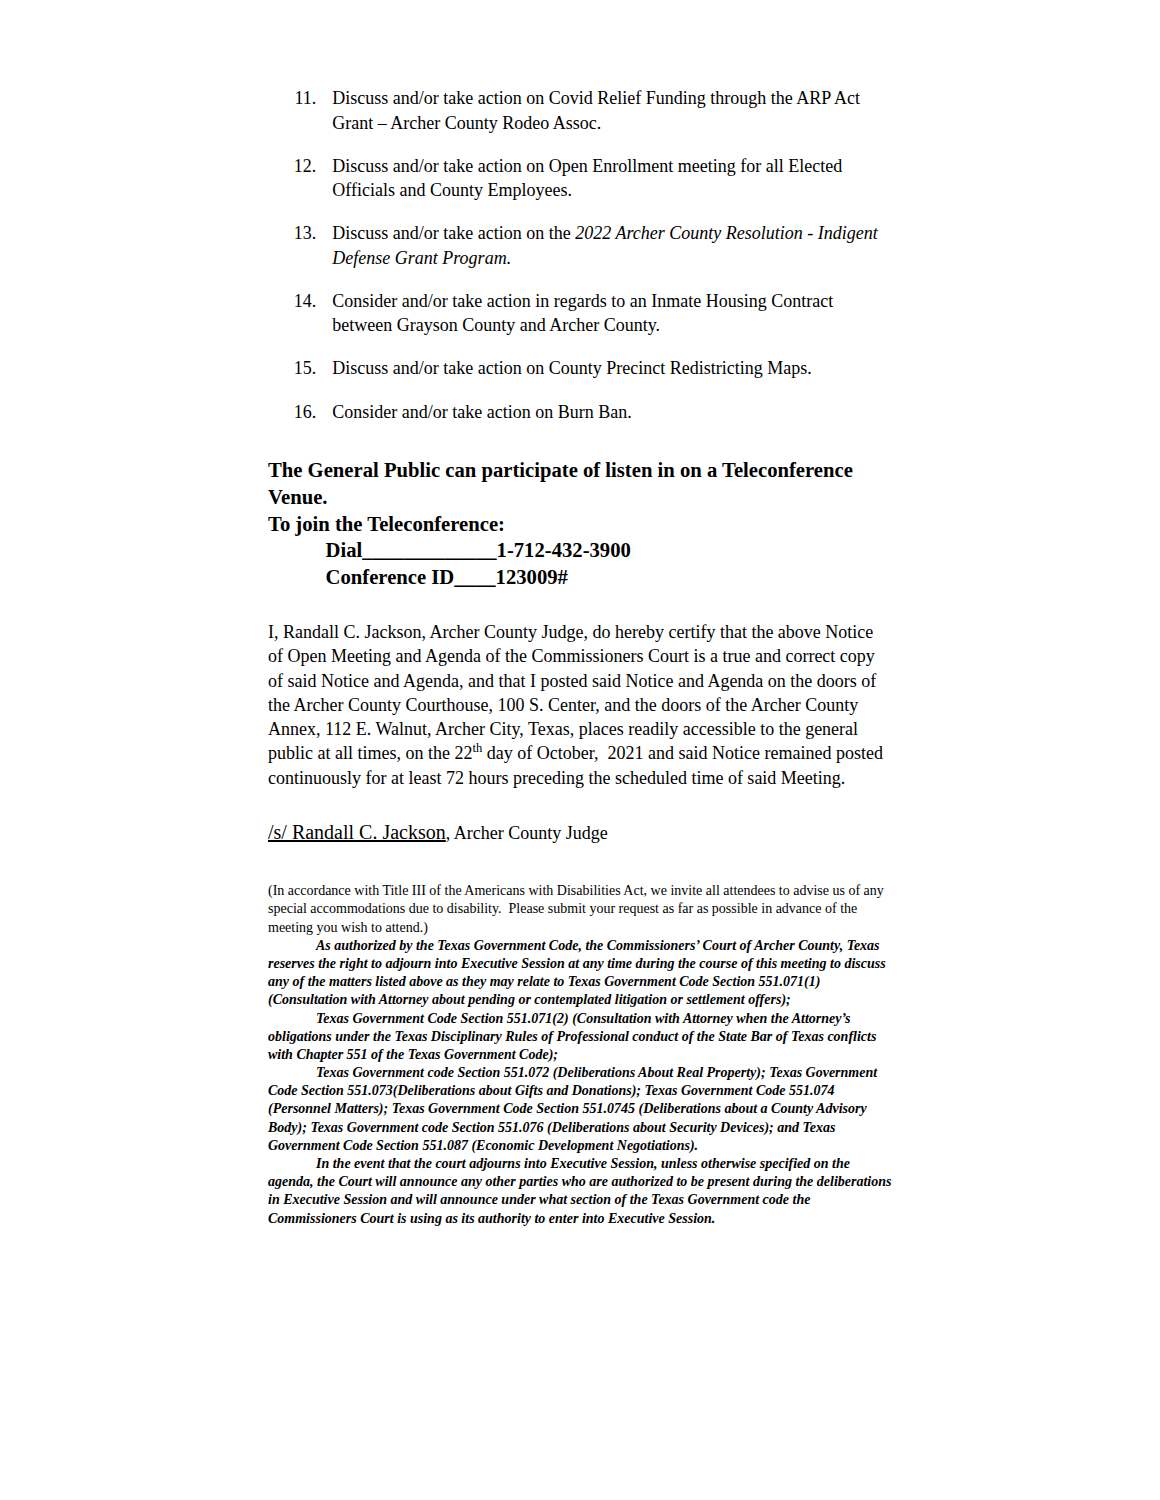Discuss and/or take action on Covid Relief Funding through the ARP Act Grant – Archer County Rodeo Assoc.
Discuss and/or take action on Open Enrollment meeting for all Elected Officials and County Employees.
Discuss and/or take action on the 2022 Archer County Resolution - Indigent Defense Grant Program.
Consider and/or take action in regards to an Inmate Housing Contract between Grayson County and Archer County.
Discuss and/or take action on County Precinct Redistricting Maps.
Consider and/or take action on Burn Ban.
The General Public can participate of listen in on a Teleconference Venue.
To join the Teleconference: Dial_____________1-712-432-3900 Conference ID____123009#
I, Randall C. Jackson, Archer County Judge, do hereby certify that the above Notice of Open Meeting and Agenda of the Commissioners Court is a true and correct copy of said Notice and Agenda, and that I posted said Notice and Agenda on the doors of the Archer County Courthouse, 100 S. Center, and the doors of the Archer County Annex, 112 E. Walnut, Archer City, Texas, places readily accessible to the general public at all times, on the 22th day of October, 2021 and said Notice remained posted continuously for at least 72 hours preceding the scheduled time of said Meeting.
/s/ Randall C. Jackson, Archer County Judge
(In accordance with Title III of the Americans with Disabilities Act, we invite all attendees to advise us of any special accommodations due to disability. Please submit your request as far as possible in advance of the meeting you wish to attend.)
As authorized by the Texas Government Code, the Commissioners’ Court of Archer County, Texas reserves the right to adjourn into Executive Session at any time during the course of this meeting to discuss any of the matters listed above as they may relate to Texas Government Code Section 551.071(1) (Consultation with Attorney about pending or contemplated litigation or settlement offers);
Texas Government Code Section 551.071(2) (Consultation with Attorney when the Attorney’s obligations under the Texas Disciplinary Rules of Professional conduct of the State Bar of Texas conflicts with Chapter 551 of the Texas Government Code);
Texas Government code Section 551.072 (Deliberations About Real Property); Texas Government Code Section 551.073(Deliberations about Gifts and Donations); Texas Government Code 551.074 (Personnel Matters); Texas Government Code Section 551.0745 (Deliberations about a County Advisory Body); Texas Government code Section 551.076 (Deliberations about Security Devices); and Texas Government Code Section 551.087 (Economic Development Negotiations).
In the event that the court adjourns into Executive Session, unless otherwise specified on the agenda, the Court will announce any other parties who are authorized to be present during the deliberations in Executive Session and will announce under what section of the Texas Government code the Commissioners Court is using as its authority to enter into Executive Session.